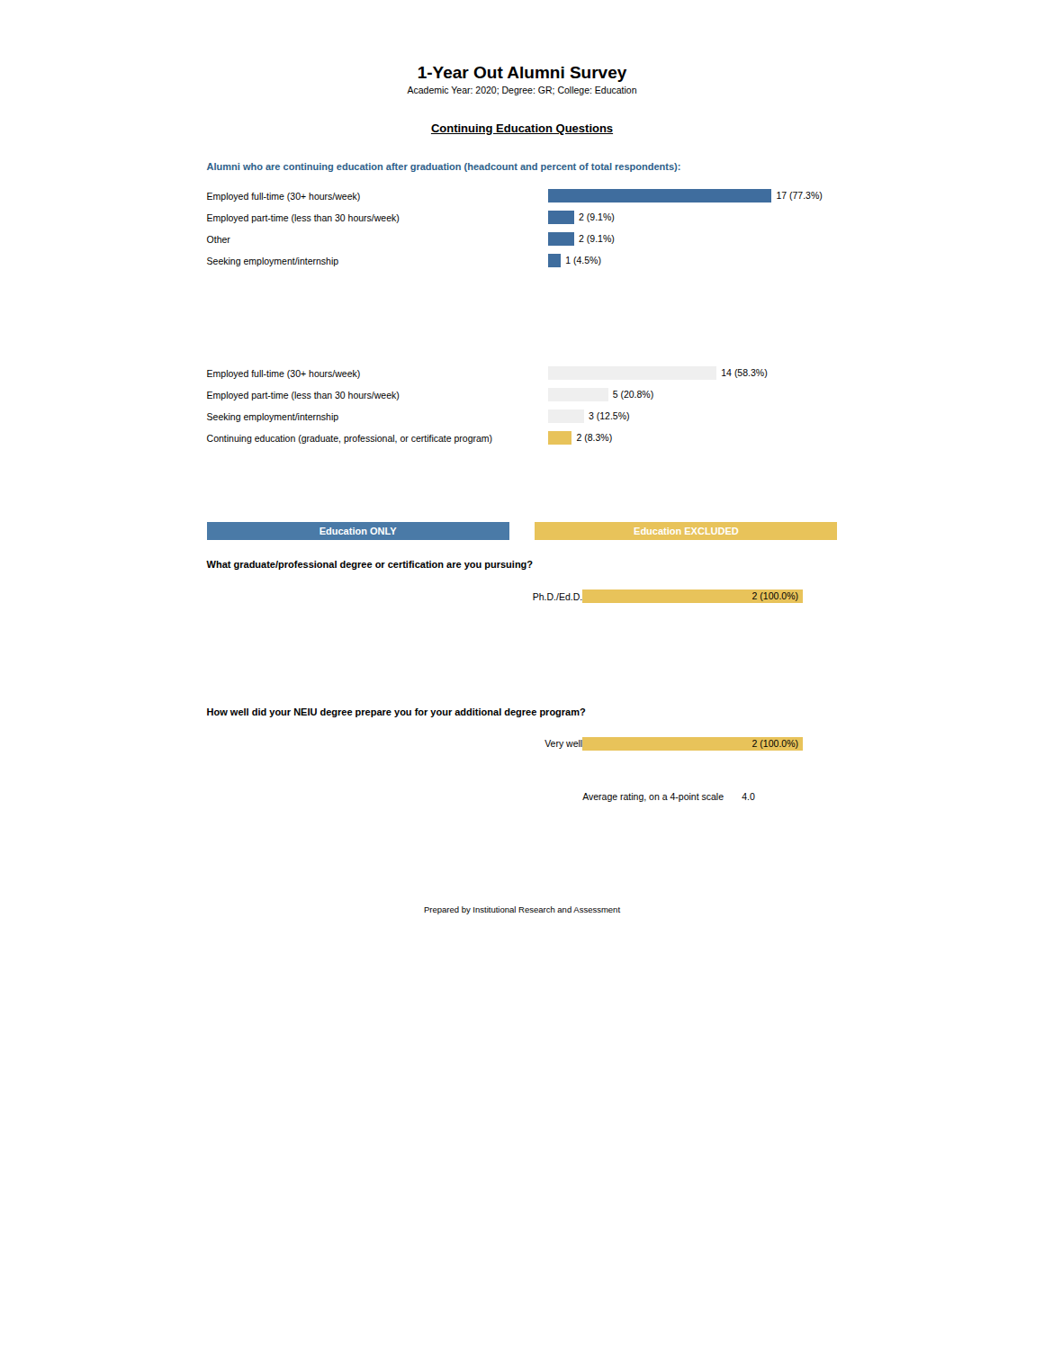1-Year Out Alumni Survey
Academic Year: 2020; Degree: GR; College: Education
Continuing Education Questions
Alumni who are continuing education after graduation (headcount and percent of total respondents):
| Employed full-time (30+ hours/week) | 17 (77.3%) |
| Employed part-time (less than 30 hours/week) | 2 (9.1%) |
| Other | 2 (9.1%) |
| Seeking employment/internship | 1 (4.5%) |
| Employed full-time (30+ hours/week) | 14 (58.3%) |
| Employed part-time (less than 30 hours/week) | 5 (20.8%) |
| Seeking employment/internship | 3 (12.5%) |
| Continuing education (graduate, professional, or certificate program) | 2 (8.3%) |
Education ONLY
Education EXCLUDED
What graduate/professional degree or certification are you pursuing?
| Ph.D./Ed.D. | 2 (100.0%) |
How well did your NEIU degree prepare you for your additional degree program?
| Very well | 2 (100.0%) |
Average rating, on a 4-point scale 4.0
Prepared by Institutional Research and Assessment